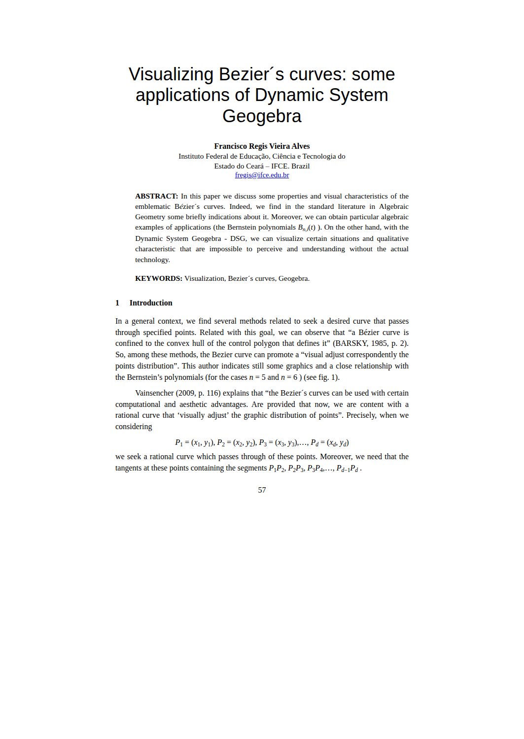Visualizing Bezier´s curves: some applications of Dynamic System Geogebra
Francisco Regis Vieira Alves
Instituto Federal de Educação, Ciência e Tecnologia do
Estado do Ceará – IFCE. Brazil
fregis@ifce.edu.br
ABSTRACT: In this paper we discuss some properties and visual characteristics of the emblematic Bézier´s curves. Indeed, we find in the standard literature in Algebraic Geometry some briefly indications about it. Moreover, we can obtain particular algebraic examples of applications (the Bernstein polynomials Bn,i(t) ). On the other hand, with the Dynamic System Geogebra - DSG, we can visualize certain situations and qualitative characteristic that are impossible to perceive and understanding without the actual technology.
KEYWORDS: Visualization, Bezier´s curves, Geogebra.
1 Introduction
In a general context, we find several methods related to seek a desired curve that passes through specified points. Related with this goal, we can observe that “a Bézier curve is confined to the convex hull of the control polygon that defines it” (BARSKY, 1985, p. 2). So, among these methods, the Bezier curve can promote a “visual adjust correspondently the points distribution”. This author indicates still some graphics and a close relationship with the Bernstein’s polynomials (for the cases n = 5 and n = 6 ) (see fig. 1).
Vainsencher (2009, p. 116) explains that “the Bezier´s curves can be used with certain computational and aesthetic advantages. Are provided that now, we are content with a rational curve that ‘visually adjust’ the graphic distribution of points”. Precisely, when we considering
P1 = (x1, y1), P2 = (x2, y2), P3 = (x3, y3),…, Pd = (xd, yd)
we seek a rational curve which passes through of these points. Moreover, we need that the tangents at these points containing the segments P1P2, P2P3, P3P4,…, Pd−1Pd .
57